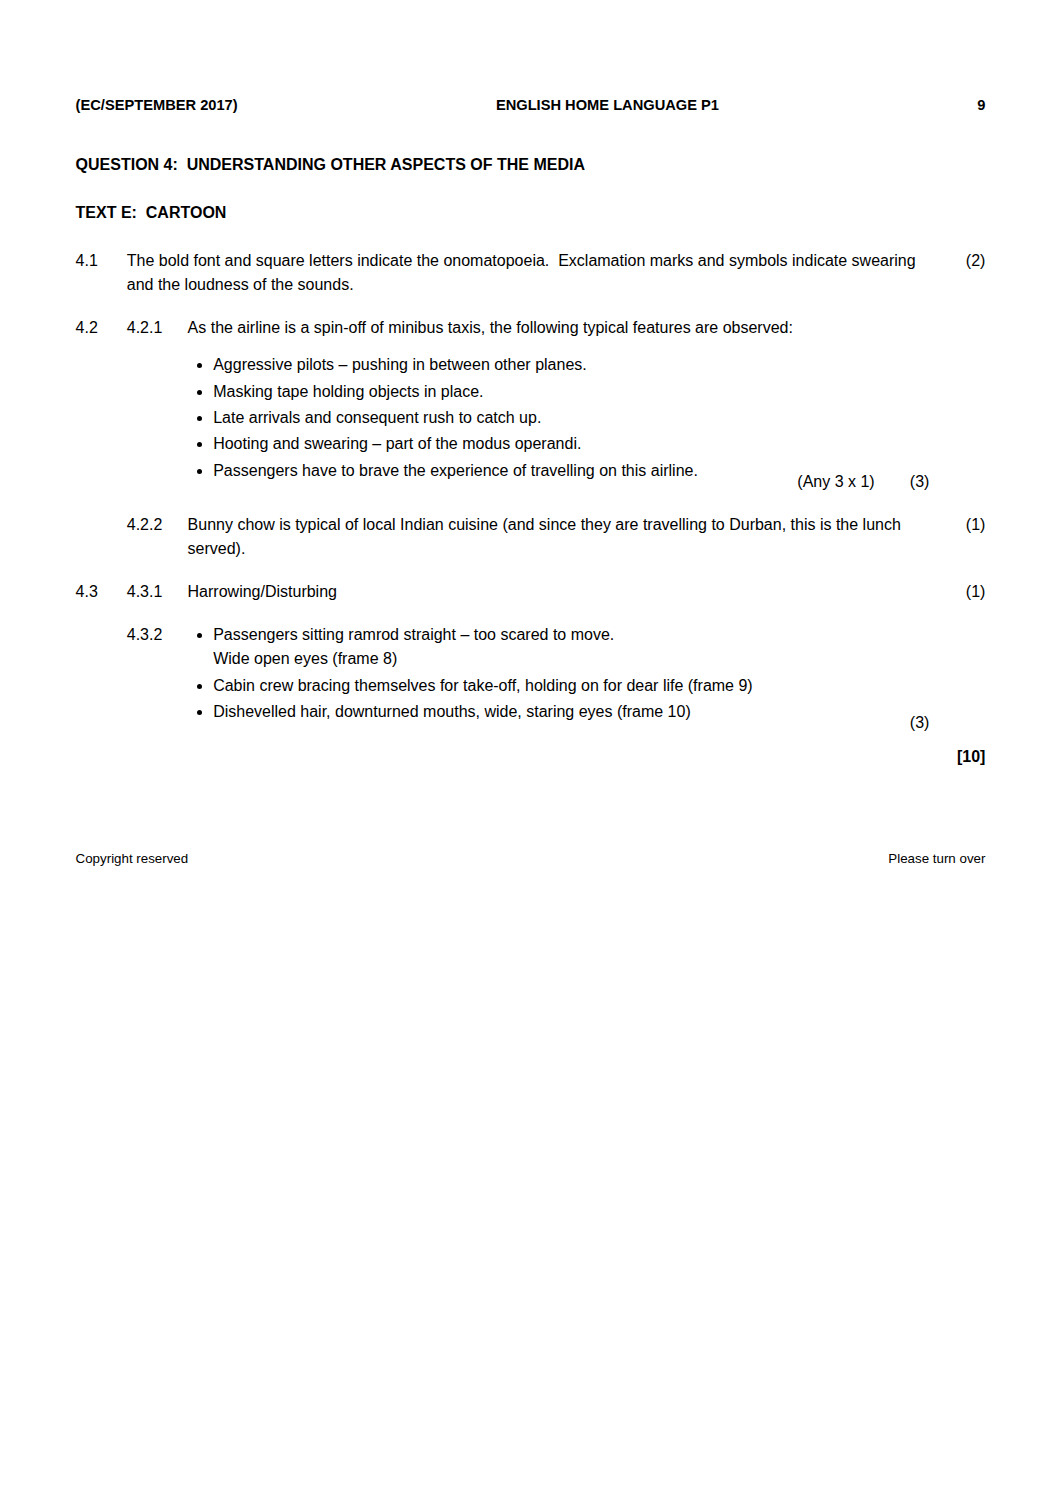(EC/SEPTEMBER 2017) ENGLISH HOME LANGUAGE P1 9
QUESTION 4: UNDERSTANDING OTHER ASPECTS OF THE MEDIA
TEXT E: CARTOON
4.1
The bold font and square letters indicate the onomatopoeia. Exclamation marks and symbols indicate swearing and the loudness of the sounds. (2)
4.2
4.2.1
As the airline is a spin-off of minibus taxis, the following typical features are observed:
Aggressive pilots – pushing in between other planes.
Masking tape holding objects in place.
Late arrivals and consequent rush to catch up.
Hooting and swearing – part of the modus operandi.
Passengers have to brave the experience of travelling on this airline.
(Any 3 x 1)(3)
4.2.2
Bunny chow is typical of local Indian cuisine (and since they are travelling to Durban, this is the lunch served). (1)
4.3
4.3.1
Harrowing/Disturbing (1)
4.3.2
Passengers sitting ramrod straight – too scared to move.
Wide open eyes (frame 8)
Cabin crew bracing themselves for take-off, holding on for dear life (frame 9)
Dishevelled hair, downturned mouths, wide, staring eyes (frame 10)
(3)
[10]
Copyright reserved Please turn over